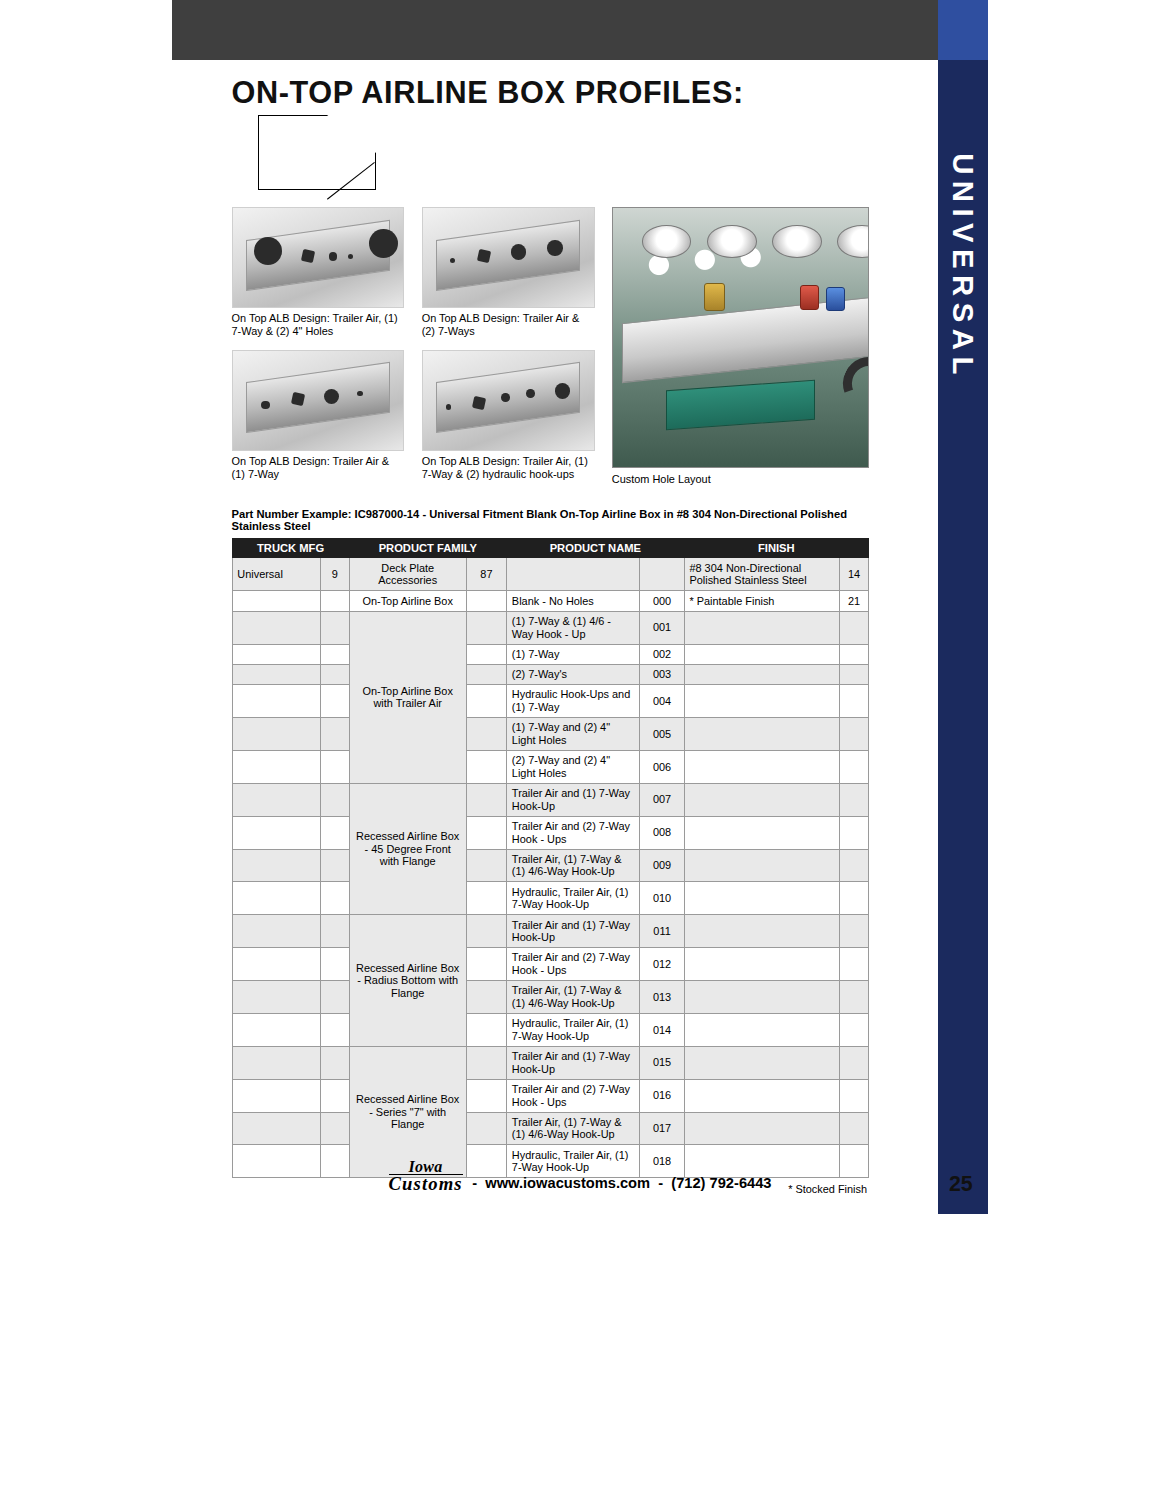UNIVERSAL
On-Top Airline Box Profiles:
On Top ALB Design: Trailer Air, (1) 7-Way & (2) 4" Holes
On Top ALB Design: Trailer Air & (1) 7-Way
On Top ALB Design: Trailer Air & (2) 7-Ways
On Top ALB Design: Trailer Air, (1) 7-Way & (2) hydraulic hook-ups
Custom Hole Layout
Part Number Example: IC987000-14 - Universal Fitment Blank On-Top Airline Box in #8 304 Non-Directional Polished Stainless Steel
| TRUCK MFG | PRODUCT FAMILY | PRODUCT NAME | FINISH |
| --- | --- | --- | --- |
| Universal | 9 | Deck Plate Accessories | 87 | | | #8 304 Non-Directional Polished Stainless Steel | 14 |
| | | On-Top Airline Box | | Blank - No Holes | 000 | * Paintable Finish | 21 |
| | | On-Top Airline Box with Trailer Air | | (1) 7-Way & (1) 4/6 - Way Hook - Up | 001 | | |
| | | | (1) 7-Way | 002 | | |
| | | | (2) 7-Way's | 003 | | |
| | | | Hydraulic Hook-Ups and (1) 7-Way | 004 | | |
| | | | (1) 7-Way and (2) 4" Light Holes | 005 | | |
| | | | (2) 7-Way and (2) 4" Light Holes | 006 | | |
| | | Recessed Airline Box - 45 Degree Front with Flange | | Trailer Air and (1) 7-Way Hook-Up | 007 | | |
| | | | Trailer Air and (2) 7-Way Hook - Ups | 008 | | |
| | | | Trailer Air, (1) 7-Way & (1) 4/6-Way Hook-Up | 009 | | |
| | | | Hydraulic, Trailer Air, (1) 7-Way Hook-Up | 010 | | |
| | | Recessed Airline Box - Radius Bottom with Flange | | Trailer Air and (1) 7-Way Hook-Up | 011 | | |
| | | | Trailer Air and (2) 7-Way Hook - Ups | 012 | | |
| | | | Trailer Air, (1) 7-Way & (1) 4/6-Way Hook-Up | 013 | | |
| | | | Hydraulic, Trailer Air, (1) 7-Way Hook-Up | 014 | | |
| | | Recessed Airline Box - Series "7" with Flange | | Trailer Air and (1) 7-Way Hook-Up | 015 | | |
| | | | Trailer Air and (2) 7-Way Hook - Ups | 016 | | |
| | | | Trailer Air, (1) 7-Way & (1) 4/6-Way Hook-Up | 017 | | |
| | | | Hydraulic, Trailer Air, (1) 7-Way Hook-Up | 018 | | |
* Stocked Finish
Iowa
Customs
- www.iowacustoms.com - (712) 792-6443
25